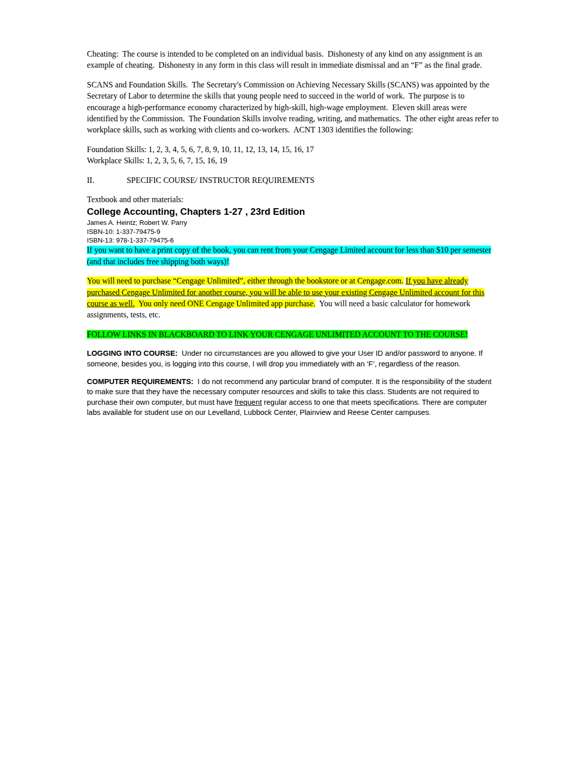Cheating: The course is intended to be completed on an individual basis. Dishonesty of any kind on any assignment is an example of cheating. Dishonesty in any form in this class will result in immediate dismissal and an “F” as the final grade.
SCANS and Foundation Skills. The Secretary's Commission on Achieving Necessary Skills (SCANS) was appointed by the Secretary of Labor to determine the skills that young people need to succeed in the world of work. The purpose is to encourage a high-performance economy characterized by high-skill, high-wage employment. Eleven skill areas were identified by the Commission. The Foundation Skills involve reading, writing, and mathematics. The other eight areas refer to workplace skills, such as working with clients and co-workers. ACNT 1303 identifies the following:
Foundation Skills: 1, 2, 3, 4, 5, 6, 7, 8, 9, 10, 11, 12, 13, 14, 15, 16, 17
Workplace Skills: 1, 2, 3, 5, 6, 7, 15, 16, 19
II. SPECIFIC COURSE/ INSTRUCTOR REQUIREMENTS
Textbook and other materials:
College Accounting, Chapters 1-27 , 23rd Edition
James A. Heintz; Robert W. Parry
ISBN-10: 1-337-79475-9
ISBN-13: 978-1-337-79475-6
If you want to have a print copy of the book, you can rent from your Cengage Limited account for less than $10 per semester (and that includes free shipping both ways)!
You will need to purchase “Cengage Unlimited”, either through the bookstore or at Cengage.com. If you have already purchased Cengage Unlimited for another course, you will be able to use your existing Cengage Unlimited account for this course as well. You only need ONE Cengage Unlimited app purchase. You will need a basic calculator for homework assignments, tests, etc.
FOLLOW LINKS IN BLACKBOARD TO LINK YOUR CENGAGE UNLIMITED ACCOUNT TO THE COURSE!
LOGGING INTO COURSE: Under no circumstances are you allowed to give your User ID and/or password to anyone. If someone, besides you, is logging into this course, I will drop you immediately with an ‘F’, regardless of the reason.
COMPUTER REQUIREMENTS: I do not recommend any particular brand of computer. It is the responsibility of the student to make sure that they have the necessary computer resources and skills to take this class. Students are not required to purchase their own computer, but must have frequent regular access to one that meets specifications. There are computer labs available for student use on our Levelland, Lubbock Center, Plainview and Reese Center campuses.